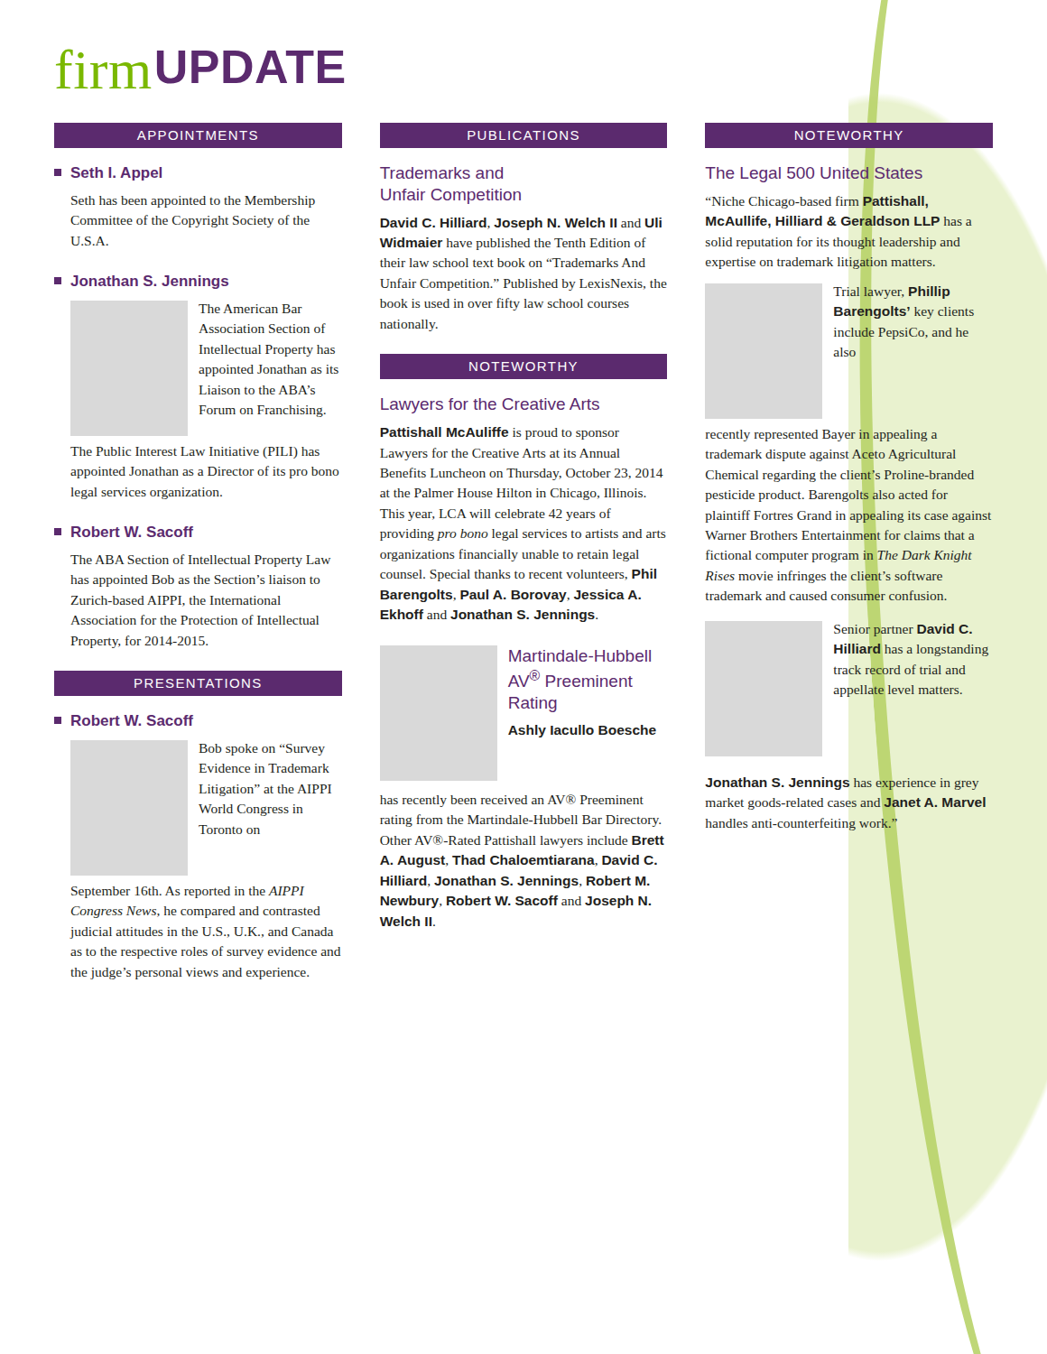firm UPDATE
Appointments
Seth I. Appel
Seth has been appointed to the Membership Committee of the Copyright Society of the U.S.A.
Jonathan S. Jennings
The American Bar Association Section of Intellectual Property has appointed Jonathan as its Liaison to the ABA’s Forum on Franchising.
The Public Interest Law Initiative (PILI) has appointed Jonathan as a Director of its pro bono legal services organization.
Robert W. Sacoff
The ABA Section of Intellectual Property Law has appointed Bob as the Section’s liaison to Zurich-based AIPPI, the International Association for the Protection of Intellectual Property, for 2014-2015.
Presentations
Robert W. Sacoff
Bob spoke on “Survey Evidence in Trademark Litigation” at the AIPPI World Congress in Toronto on
September 16th. As reported in the AIPPI Congress News, he compared and contrasted judicial attitudes in the U.S., U.K., and Canada as to the respective roles of survey evidence and the judge’s personal views and experience.
Publications
Trademarks and
Unfair Competition
David C. Hilliard, Joseph N. Welch II and Uli Widmaier have published the Tenth Edition of their law school text book on “Trademarks And Unfair Competition.” Published by LexisNexis, the book is used in over fifty law school courses nationally.
Noteworthy
Lawyers for the Creative Arts
Pattishall McAuliffe is proud to sponsor Lawyers for the Creative Arts at its Annual Benefits Luncheon on Thursday, October 23, 2014 at the Palmer House Hilton in Chicago, Illinois. This year, LCA will celebrate 42 years of providing pro bono legal services to artists and arts organizations financially unable to retain legal counsel. Special thanks to recent volunteers, Phil Barengolts, Paul A. Borovay, Jessica A. Ekhoff and Jonathan S. Jennings.
Martindale-Hubbell AV® Preeminent Rating
Ashly Iacullo Boesche
has recently been received an AV® Preeminent rating from the Martindale-Hubbell Bar Directory. Other AV®-Rated Pattishall lawyers include Brett A. August, Thad Chaloemtiarana, David C. Hilliard, Jonathan S. Jennings, Robert M. Newbury, Robert W. Sacoff and Joseph N. Welch II.
Noteworthy
The Legal 500 United States
“Niche Chicago-based firm Pattishall, McAullife, Hilliard & Geraldson LLP has a solid reputation for its thought leadership and expertise on trademark litigation matters.
Trial lawyer, Phillip Barengolts’ key clients include PepsiCo, and he also
recently represented Bayer in appealing a trademark dispute against Aceto Agricultural Chemical regarding the client’s Proline-branded pesticide product. Barengolts also acted for plaintiff Fortres Grand in appealing its case against Warner Brothers Entertainment for claims that a fictional computer program in The Dark Knight Rises movie infringes the client’s software trademark and caused consumer confusion.
Senior partner David C. Hilliard has a longstanding track record of trial and appellate level matters.
Jonathan S. Jennings has experience in grey market goods-related cases and Janet A. Marvel handles anti-counterfeiting work.”